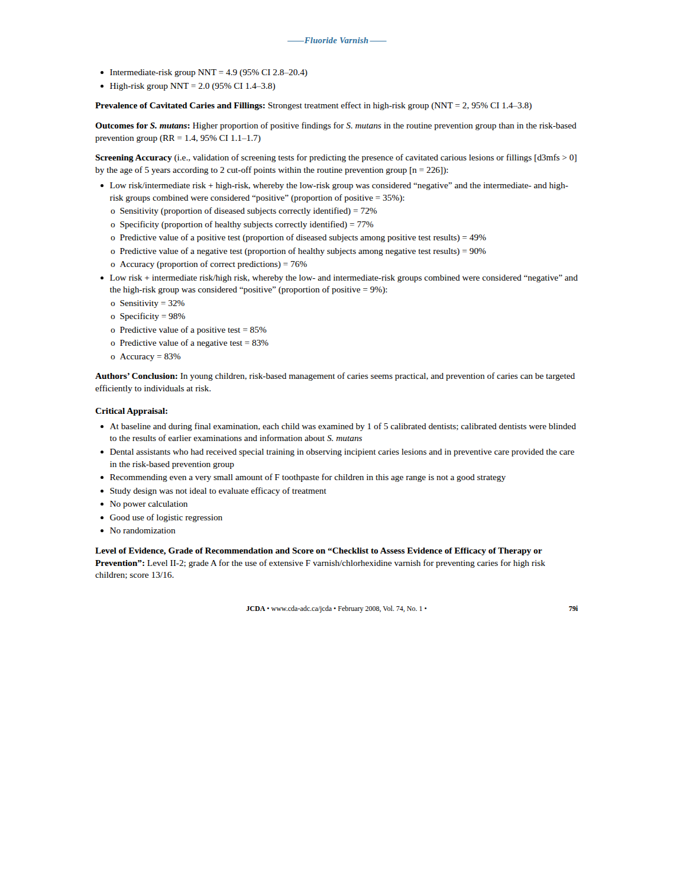Fluoride Varnish
Intermediate-risk group NNT = 4.9 (95% CI 2.8–20.4)
High-risk group NNT = 2.0 (95% CI 1.4–3.8)
Prevalence of Cavitated Caries and Fillings: Strongest treatment effect in high-risk group (NNT = 2, 95% CI 1.4–3.8)
Outcomes for S. mutans: Higher proportion of positive findings for S. mutans in the routine prevention group than in the risk-based prevention group (RR = 1.4, 95% CI 1.1–1.7)
Screening Accuracy (i.e., validation of screening tests for predicting the presence of cavitated carious lesions or fillings [d3mfs > 0] by the age of 5 years according to 2 cut-off points within the routine prevention group [n = 226]):
Low risk/intermediate risk + high-risk, whereby the low-risk group was considered “negative” and the intermediate- and high-risk groups combined were considered “positive” (proportion of positive = 35%):
Sensitivity (proportion of diseased subjects correctly identified) = 72%
Specificity (proportion of healthy subjects correctly identified) = 77%
Predictive value of a positive test (proportion of diseased subjects among positive test results) = 49%
Predictive value of a negative test (proportion of healthy subjects among negative test results) = 90%
Accuracy (proportion of correct predictions) = 76%
Low risk + intermediate risk/high risk, whereby the low- and intermediate-risk groups combined were considered “negative” and the high-risk group was considered “positive” (proportion of positive = 9%):
Sensitivity = 32%
Specificity = 98%
Predictive value of a positive test = 85%
Predictive value of a negative test = 83%
Accuracy = 83%
Authors’ Conclusion: In young children, risk-based management of caries seems practical, and prevention of caries can be targeted efficiently to individuals at risk.
Critical Appraisal:
At baseline and during final examination, each child was examined by 1 of 5 calibrated dentists; calibrated dentists were blinded to the results of earlier examinations and information about S. mutans
Dental assistants who had received special training in observing incipient caries lesions and in preventive care provided the care in the risk-based prevention group
Recommending even a very small amount of F toothpaste for children in this age range is not a good strategy
Study design was not ideal to evaluate efficacy of treatment
No power calculation
Good use of logistic regression
No randomization
Level of Evidence, Grade of Recommendation and Score on “Checklist to Assess Evidence of Efficacy of Therapy or Prevention”: Level II-2; grade A for the use of extensive F varnish/chlorhexidine varnish for preventing caries for high risk children; score 13/16.
JCDA • www.cda-adc.ca/jcda • February 2008, Vol. 74, No. 1 • 79i